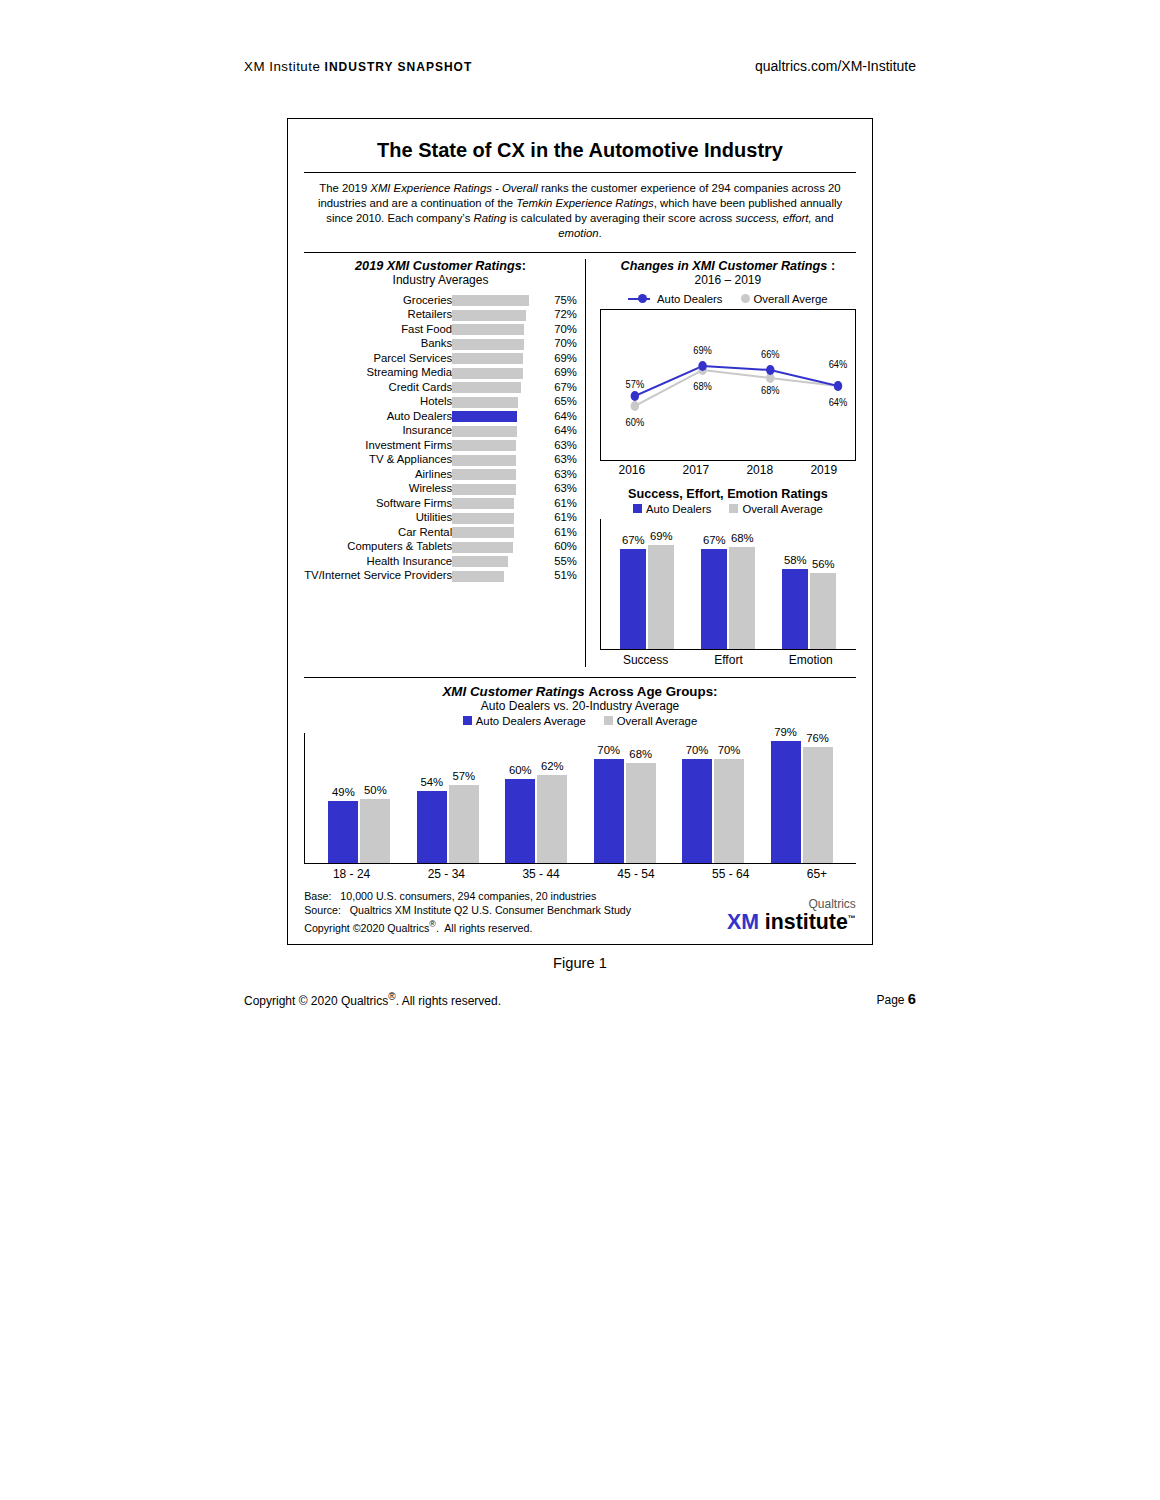XM Institute INDUSTRY SNAPSHOT
qualtrics.com/XM-Institute
The State of CX in the Automotive Industry
The 2019 XMI Experience Ratings - Overall ranks the customer experience of 294 companies across 20 industries and are a continuation of the Temkin Experience Ratings, which have been published annually since 2010. Each company’s Rating is calculated by averaging their score across success, effort, and emotion.
2019 XMI Customer Ratings:
Industry Averages
| Groceries | | 75% |
| Retailers | | 72% |
| Fast Food | | 70% |
| Banks | | 70% |
| Parcel Services | | 69% |
| Streaming Media | | 69% |
| Credit Cards | | 67% |
| Hotels | | 65% |
| Auto Dealers | | 64% |
| Insurance | | 64% |
| Investment Firms | | 63% |
| TV & Appliances | | 63% |
| Airlines | | 63% |
| Wireless | | 63% |
| Software Firms | | 61% |
| Utilities | | 61% |
| Car Rental | | 61% |
| Computers & Tablets | | 60% |
| Health Insurance | | 55% |
| TV/Internet Service Providers | | 51% |
Changes in XMI Customer Ratings :
2016 – 2019
Auto Dealers
Overall Averge
57% 60% 69% 68% 66% 68% 64% 64%
2016201720182019
Success, Effort, Emotion Ratings
Auto Dealers
Overall Average
67%
69%
67%
68%
58%
56%
Success Effort Emotion
XMI Customer Ratings Across Age Groups:
Auto Dealers vs. 20-Industry Average
Auto Dealers Average
Overall Average
49%
50%
54%
57%
60%
62%
70%
68%
70%
70%
79%
76%
18 - 2425 - 3435 - 4445 - 5455 - 6465+
Base: 10,000 U.S. consumers, 294 companies, 20 industries
Source: Qualtrics XM Institute Q2 U.S. Consumer Benchmark Study
Copyright ©2020 Qualtrics®. All rights reserved.
Qualtrics
XM institute™
Figure 1
Copyright © 2020 Qualtrics®. All rights reserved.
Page 6